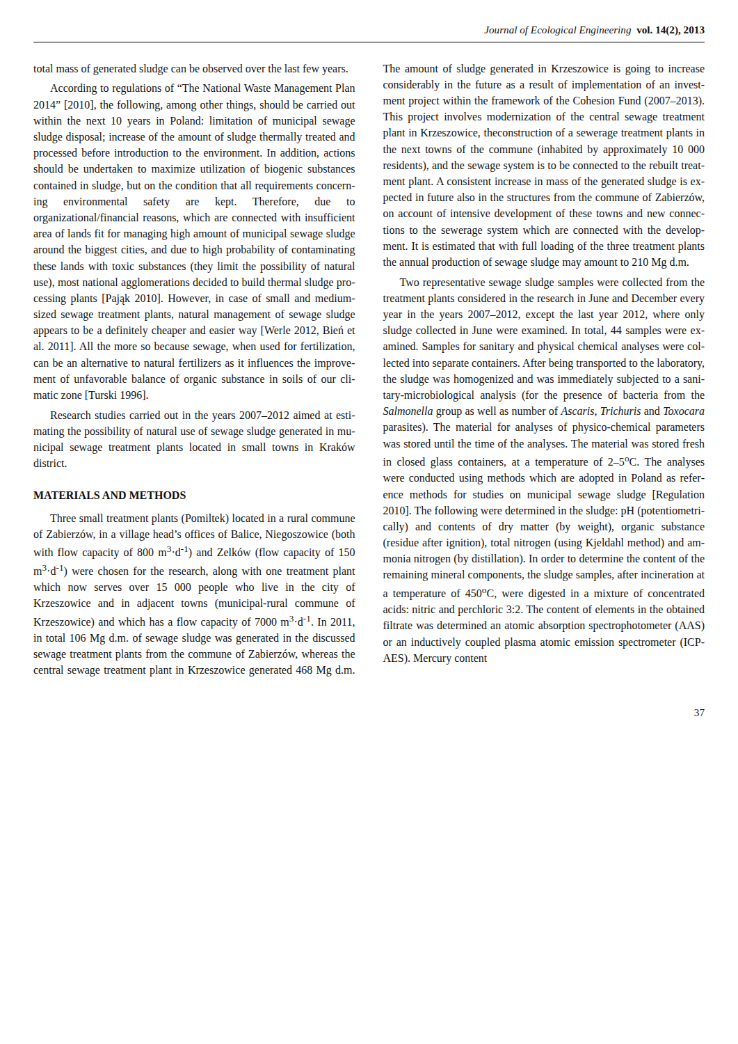Journal of Ecological Engineering vol. 14(2), 2013
total mass of generated sludge can be observed over the last few years.
According to regulations of “The National Waste Management Plan 2014” [2010], the following, among other things, should be carried out within the next 10 years in Poland: limitation of municipal sewage sludge disposal; increase of the amount of sludge thermally treated and processed before introduction to the environment. In addition, actions should be undertaken to maximize utilization of biogenic substances contained in sludge, but on the condition that all requirements concerning environmental safety are kept. Therefore, due to organizational/financial reasons, which are connected with insufficient area of lands fit for managing high amount of municipal sewage sludge around the biggest cities, and due to high probability of contaminating these lands with toxic substances (they limit the possibility of natural use), most national agglomerations decided to build thermal sludge processing plants [Pająk 2010]. However, in case of small and medium-sized sewage treatment plants, natural management of sewage sludge appears to be a definitely cheaper and easier way [Werle 2012, Bień et al. 2011]. All the more so because sewage, when used for fertilization, can be an alternative to natural fertilizers as it influences the improvement of unfavorable balance of organic substance in soils of our climatic zone [Turski 1996].
Research studies carried out in the years 2007–2012 aimed at estimating the possibility of natural use of sewage sludge generated in municipal sewage treatment plants located in small towns in Kraków district.
Materials and Methods
Three small treatment plants (Pomiltek) located in a rural commune of Zabierzów, in a village head’s offices of Balice, Niegoszowice (both with flow capacity of 800 m3·d-1) and Zelków (flow capacity of 150 m3·d-1) were chosen for the research, along with one treatment plant which now serves over 15 000 people who live in the city of Krzeszowice and in adjacent towns (municipal-rural commune of Krzeszowice) and which has a flow capacity of 7000 m3·d-1. In 2011, in total 106 Mg d.m. of sewage sludge was generated in the discussed sewage treatment plants from the commune of Zabierzów, whereas the central sewage treatment plant in Krzeszowice generated 468 Mg d.m. The amount of sludge generated in Krzeszowice is going to increase considerably in the future as a result of implementation of an investment project within the framework of the Cohesion Fund (2007–2013). This project involves modernization of the central sewage treatment plant in Krzeszowice, theconstruction of a sewerage treatment plants in the next towns of the commune (inhabited by approximately 10 000 residents), and the sewage system is to be connected to the rebuilt treatment plant. A consistent increase in mass of the generated sludge is expected in future also in the structures from the commune of Zabierzów, on account of intensive development of these towns and new connections to the sewerage system which are connected with the development. It is estimated that with full loading of the three treatment plants the annual production of sewage sludge may amount to 210 Mg d.m.
Two representative sewage sludge samples were collected from the treatment plants considered in the research in June and December every year in the years 2007–2012, except the last year 2012, where only sludge collected in June were examined. In total, 44 samples were examined. Samples for sanitary and physical chemical analyses were collected into separate containers. After being transported to the laboratory, the sludge was homogenized and was immediately subjected to a sanitary-microbiological analysis (for the presence of bacteria from the Salmonella group as well as number of Ascaris, Trichuris and Toxocara parasites). The material for analyses of physico-chemical parameters was stored until the time of the analyses. The material was stored fresh in closed glass containers, at a temperature of 2–5oC. The analyses were conducted using methods which are adopted in Poland as reference methods for studies on municipal sewage sludge [Regulation 2010]. The following were determined in the sludge: pH (potentiometrically) and contents of dry matter (by weight), organic substance (residue after ignition), total nitrogen (using Kjeldahl method) and ammonia nitrogen (by distillation). In order to determine the content of the remaining mineral components, the sludge samples, after incineration at a temperature of 450oC, were digested in a mixture of concentrated acids: nitric and perchloric 3:2. The content of elements in the obtained filtrate was determined an atomic absorption spectrophotometer (AAS) or an inductively coupled plasma atomic emission spectrometer (ICP-AES). Mercury content
37